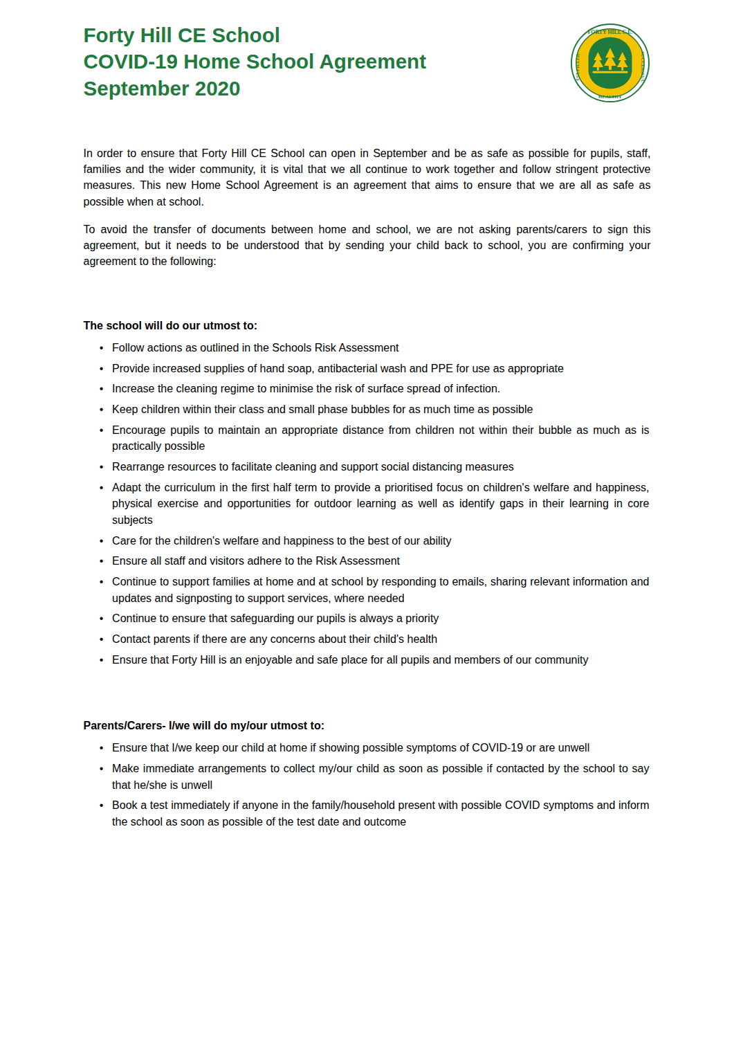Forty Hill CE School COVID-19 Home School Agreement September 2020
FORTY HILL C.E. HEALTHY FULFILLED SUCCESSFUL
In order to ensure that Forty Hill CE School can open in September and be as safe as possible for pupils, staff, families and the wider community, it is vital that we all continue to work together and follow stringent protective measures. This new Home School Agreement is an agreement that aims to ensure that we are all as safe as possible when at school.
To avoid the transfer of documents between home and school, we are not asking parents/carers to sign this agreement, but it needs to be understood that by sending your child back to school, you are confirming your agreement to the following:
The school will do our utmost to:
Follow actions as outlined in the Schools Risk Assessment
Provide increased supplies of hand soap, antibacterial wash and PPE for use as appropriate
Increase the cleaning regime to minimise the risk of surface spread of infection.
Keep children within their class and small phase bubbles for as much time as possible
Encourage pupils to maintain an appropriate distance from children not within their bubble as much as is practically possible
Rearrange resources to facilitate cleaning and support social distancing measures
Adapt the curriculum in the first half term to provide a prioritised focus on children's welfare and happiness, physical exercise and opportunities for outdoor learning as well as identify gaps in their learning in core subjects
Care for the children's welfare and happiness to the best of our ability
Ensure all staff and visitors adhere to the Risk Assessment
Continue to support families at home and at school by responding to emails, sharing relevant information and updates and signposting to support services, where needed
Continue to ensure that safeguarding our pupils is always a priority
Contact parents if there are any concerns about their child's health
Ensure that Forty Hill is an enjoyable and safe place for all pupils and members of our community
Parents/Carers- I/we will do my/our utmost to:
Ensure that I/we keep our child at home if showing possible symptoms of COVID-19 or are unwell
Make immediate arrangements to collect my/our child as soon as possible if contacted by the school to say that he/she is unwell
Book a test immediately if anyone in the family/household present with possible COVID symptoms and inform the school as soon as possible of the test date and outcome